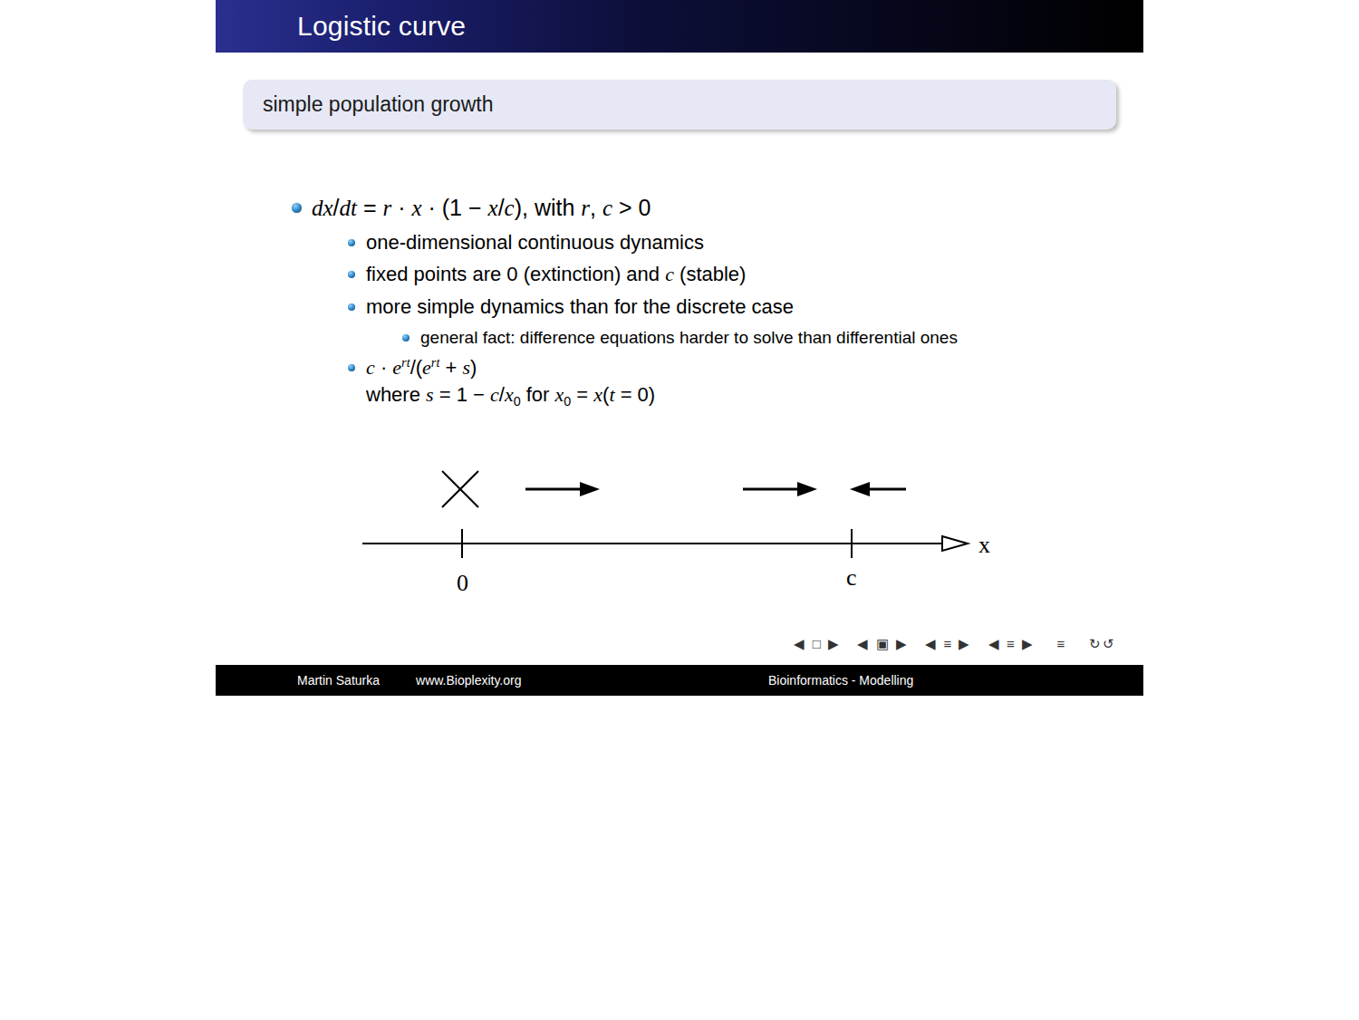Logistic curve
simple population growth
dx/dt = r · x · (1 − x/c), with r, c > 0
one-dimensional continuous dynamics
fixed points are 0 (extinction) and c (stable)
more simple dynamics than for the discrete case
general fact: difference equations harder to solve than differential ones
c · ert/(ert + s)
where s = 1 − c/x0 for x0 = x(t = 0)
0 c x
◀ □ ▶ ◀ ▣ ▶ ◀ ≡ ▶ ◀ ≡ ▶ ≡ ↻↺
Martin Saturka www.Bioplexity.org
Bioinformatics - Modelling